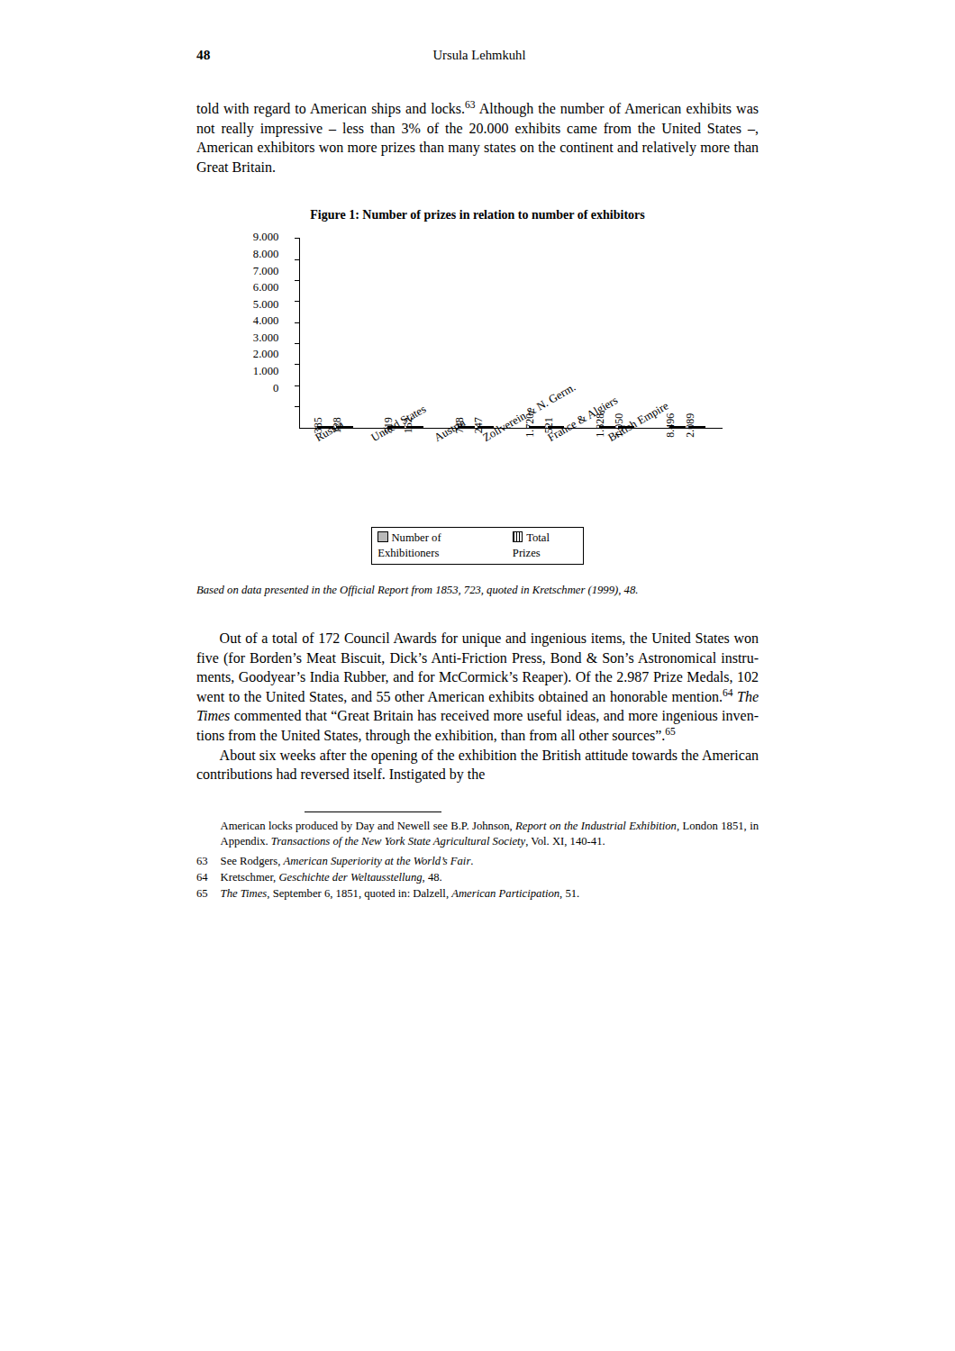48
Ursula Lehmkuhl
told with regard to American ships and locks.63 Although the number of American exhibits was not really impressive – less than 3% of the 20.000 exhibits came from the United States –, American exhibitors won more prizes than many states on the continent and relatively more than Great Britain.
Figure 1: Number of prizes in relation to number of exhibitors
9.000 8.000 7.000 6.000 5.000 4.000 3.000 2.000 1.000 0
385
128
519
162
748
247
1.720
521
1.828
1.050
8.496
2.089
Russia United States Austria Zollverein & N. Germ. France & Algiers British Empire
Number of Exhibitioners Total Prizes
Based on data presented in the Official Report from 1853, 723, quoted in Kretschmer (1999), 48.
Out of a total of 172 Council Awards for unique and ingenious items, the United States won five (for Borden’s Meat Biscuit, Dick’s Anti-Friction Press, Bond & Son’s Astronomical instruments, Goodyear’s India Rubber, and for McCormick’s Reaper). Of the 2.987 Prize Medals, 102 went to the United States, and 55 other American exhibits obtained an honorable mention.64 The Times commented that “Great Britain has received more useful ideas, and more ingenious inventions from the United States, through the exhibition, than from all other sources”.65
About six weeks after the opening of the exhibition the British attitude towards the American contributions had reversed itself. Instigated by the
American locks produced by Day and Newell see B.P. Johnson, Report on the Industrial Exhibition, London 1851, in Appendix. Transactions of the New York State Agricultural Society, Vol. XI, 140-41.
63 See Rodgers, American Superiority at the World’s Fair.
64 Kretschmer, Geschichte der Weltausstellung, 48.
65 The Times, September 6, 1851, quoted in: Dalzell, American Participation, 51.